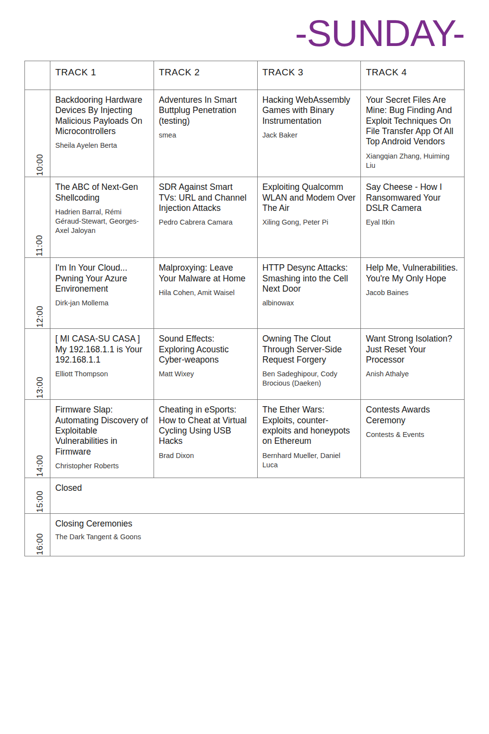-SUNDAY-
| | TRACK 1 | TRACK 2 | TRACK 3 | TRACK 4 |
| --- | --- | --- | --- | --- |
| 10:00 | Backdooring Hardware Devices By Injecting Malicious Payloads On Microcontrollers Sheila Ayelen Berta | Adventures In Smart Buttplug Penetration (testing) smea | Hacking WebAssembly Games with Binary Instrumentation Jack Baker | Your Secret Files Are Mine: Bug Finding And Exploit Techniques On File Transfer App Of All Top Android Vendors Xiangqian Zhang, Huiming Liu |
| 11:00 | The ABC of Next-Gen Shellcoding Hadrien Barral, Rémi Géraud-Stewart, Georges-Axel Jaloyan | SDR Against Smart TVs: URL and Channel Injection Attacks Pedro Cabrera Camara | Exploiting Qualcomm WLAN and Modem Over The Air Xiling Gong, Peter Pi | Say Cheese - How I Ransomwared Your DSLR Camera Eyal Itkin |
| 12:00 | I'm In Your Cloud... Pwning Your Azure Environement Dirk-jan Mollema | Malproxying: Leave Your Malware at Home Hila Cohen, Amit Waisel | HTTP Desync Attacks: Smashing into the Cell Next Door albinowax | Help Me, Vulnerabilities. You're My Only Hope Jacob Baines |
| 13:00 | [ MI CASA-SU CASA ] My 192.168.1.1 is Your 192.168.1.1 Elliott Thompson | Sound Effects: Exploring Acoustic Cyber-weapons Matt Wixey | Owning The Clout Through Server-Side Request Forgery Ben Sadeghipour, Cody Brocious (Daeken) | Want Strong Isolation? Just Reset Your Processor Anish Athalye |
| 14:00 | Firmware Slap: Automating Discovery of Exploitable Vulnerabilities in Firmware Christopher Roberts | Cheating in eSports: How to Cheat at Virtual Cycling Using USB Hacks Brad Dixon | The Ether Wars: Exploits, counter-exploits and honeypots on Ethereum Bernhard Mueller, Daniel Luca | Contests Awards Ceremony Contests & Events |
| 15:00 | Closed |
| 16:00 | Closing Ceremonies The Dark Tangent & Goons |